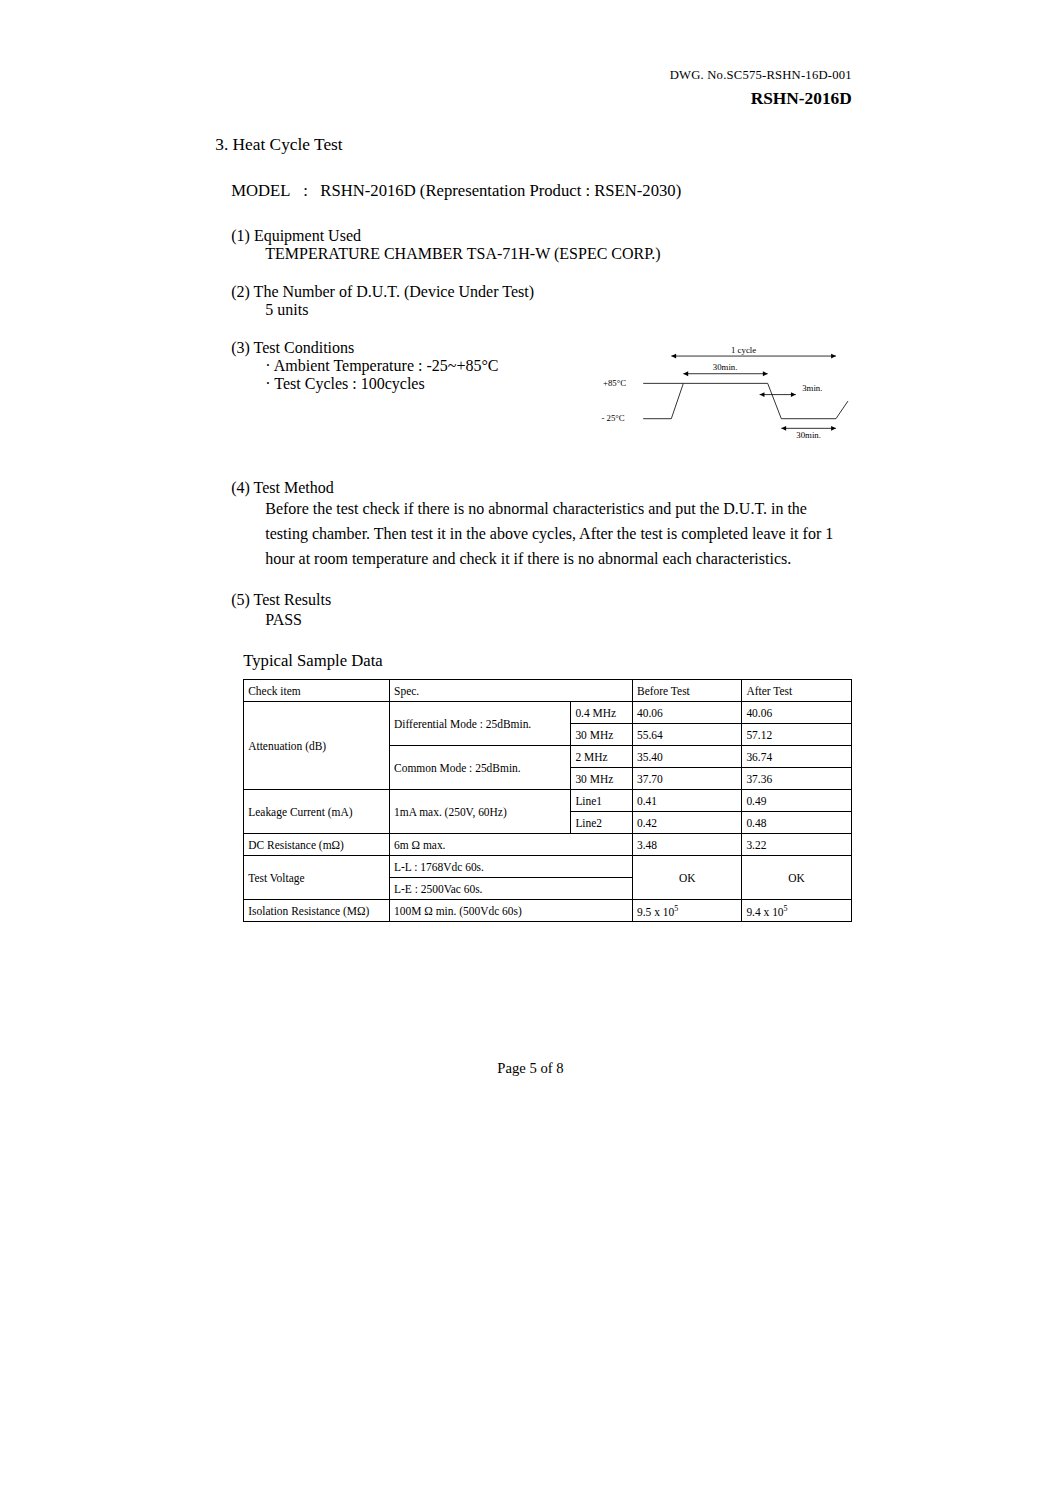DWG. No.SC575-RSHN-16D-001
RSHN-2016D
3. Heat Cycle Test
MODEL: RSHN-2016D (Representation Product : RSEN-2030)
(1) Equipment Used TEMPERATURE CHAMBER TSA-71H-W (ESPEC CORP.)
(2) The Number of D.U.T. (Device Under Test) 5 units
(3) Test Conditions · Ambient Temperature : -25~+85°C
· Test Cycles : 100cycles
1 cycle 30min. +85°C 3min. - 25°C 30min.
(4) Test Method
Before the test check if there is no abnormal characteristics and put the D.U.T. in the testing chamber. Then test it in the above cycles, After the test is completed leave it for 1 hour at room temperature and check it if there is no abnormal each characteristics.
(5) Test Results PASS
Typical Sample Data
| Check item | Spec. | Before Test | After Test |
| --- | --- | --- | --- |
| Attenuation (dB) | Differential Mode : 25dBmin. | 0.4 MHz | 40.06 | 40.06 |
| 30 MHz | 55.64 | 57.12 |
| Common Mode : 25dBmin. | 2 MHz | 35.40 | 36.74 |
| 30 MHz | 37.70 | 37.36 |
| Leakage Current (mA) | 1mA max. (250V, 60Hz) | Line1 | 0.41 | 0.49 |
| Line2 | 0.42 | 0.48 |
| DC Resistance (mΩ) | 6m Ω max. | 3.48 | 3.22 |
| Test Voltage | L-L : 1768Vdc 60s. | OK | OK |
| L-E : 2500Vac 60s. |
| Isolation Resistance (MΩ) | 100M Ω min. (500Vdc 60s) | 9.5 x 10 5 | 9.4 x 10 5 |
Page 5 of 8